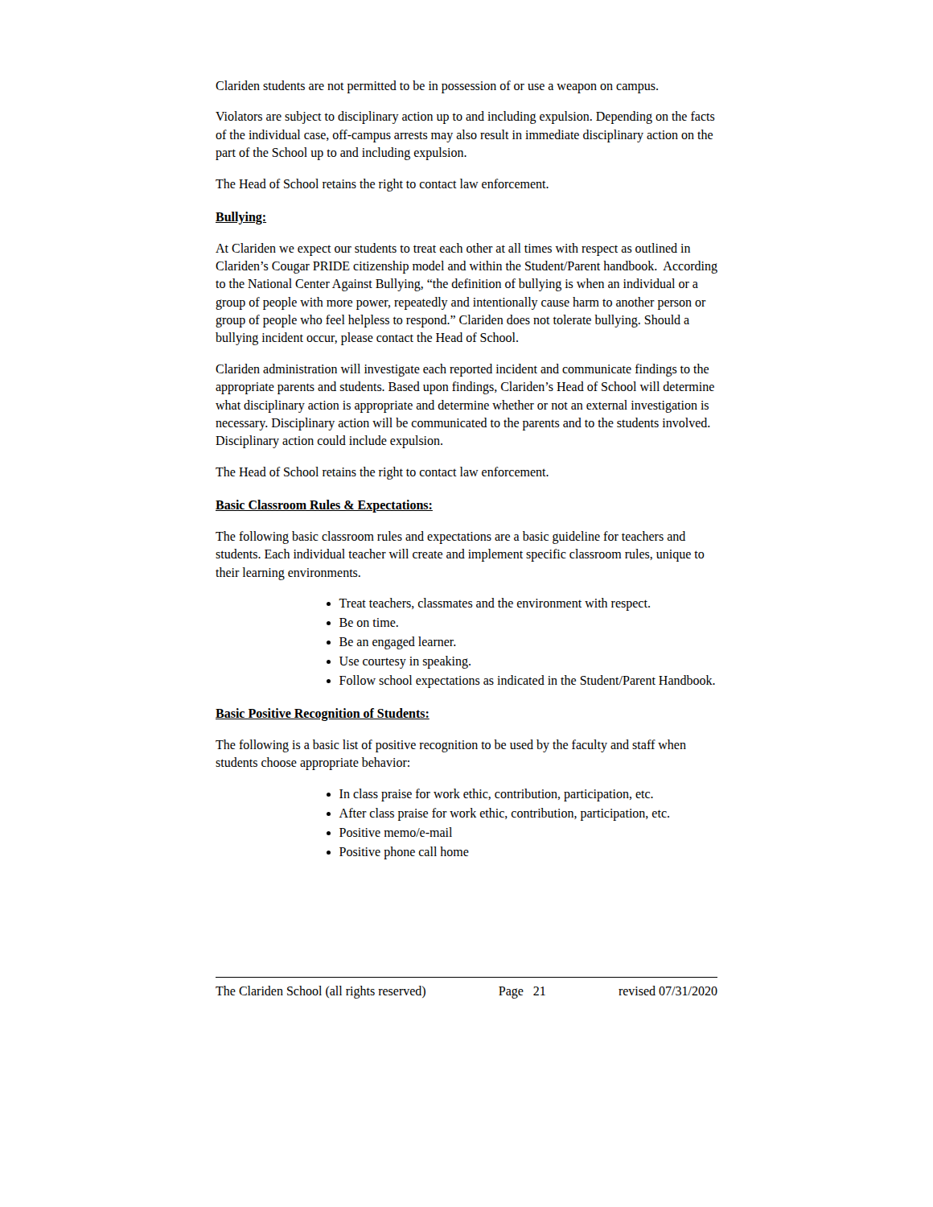Clariden students are not permitted to be in possession of or use a weapon on campus.
Violators are subject to disciplinary action up to and including expulsion. Depending on the facts of the individual case, off-campus arrests may also result in immediate disciplinary action on the part of the School up to and including expulsion.
The Head of School retains the right to contact law enforcement.
Bullying:
At Clariden we expect our students to treat each other at all times with respect as outlined in Clariden’s Cougar PRIDE citizenship model and within the Student/Parent handbook. According to the National Center Against Bullying, “the definition of bullying is when an individual or a group of people with more power, repeatedly and intentionally cause harm to another person or group of people who feel helpless to respond.” Clariden does not tolerate bullying. Should a bullying incident occur, please contact the Head of School.
Clariden administration will investigate each reported incident and communicate findings to the appropriate parents and students. Based upon findings, Clariden’s Head of School will determine what disciplinary action is appropriate and determine whether or not an external investigation is necessary. Disciplinary action will be communicated to the parents and to the students involved. Disciplinary action could include expulsion.
The Head of School retains the right to contact law enforcement.
Basic Classroom Rules & Expectations:
The following basic classroom rules and expectations are a basic guideline for teachers and students. Each individual teacher will create and implement specific classroom rules, unique to their learning environments.
Treat teachers, classmates and the environment with respect.
Be on time.
Be an engaged learner.
Use courtesy in speaking.
Follow school expectations as indicated in the Student/Parent Handbook.
Basic Positive Recognition of Students:
The following is a basic list of positive recognition to be used by the faculty and staff when students choose appropriate behavior:
In class praise for work ethic, contribution, participation, etc.
After class praise for work ethic, contribution, participation, etc.
Positive memo/e-mail
Positive phone call home
The Clariden School (all rights reserved) Page 21 revised 07/31/2020